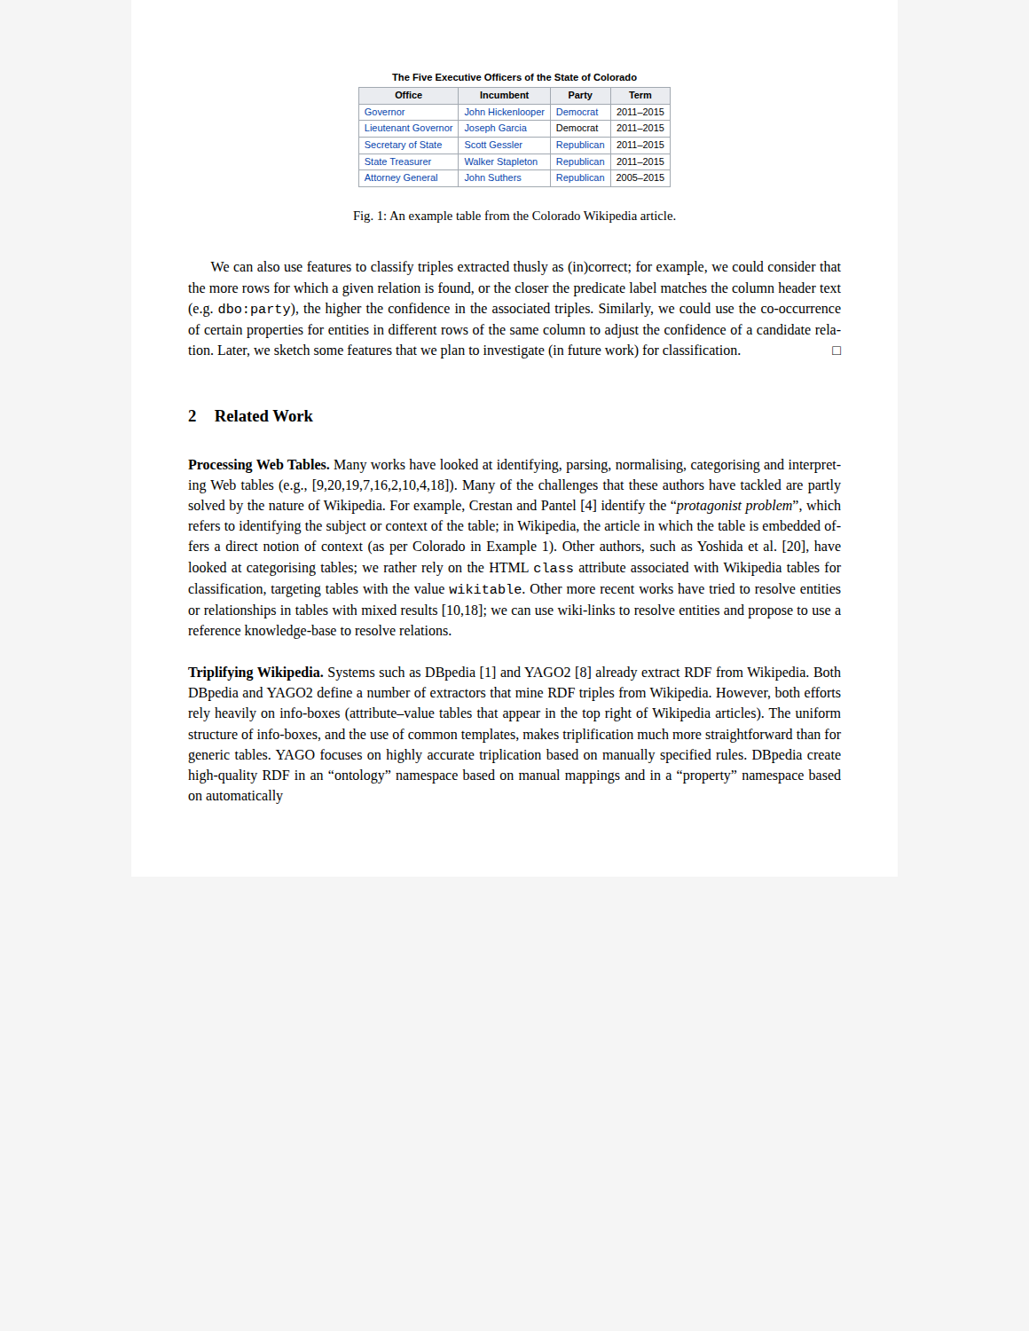The Five Executive Officers of the State of Colorado
| Office | Incumbent | Party | Term |
| --- | --- | --- | --- |
| Governor | John Hickenlooper | Democrat | 2011–2015 |
| Lieutenant Governor | Joseph Garcia | Democrat | 2011–2015 |
| Secretary of State | Scott Gessler | Republican | 2011–2015 |
| State Treasurer | Walker Stapleton | Republican | 2011–2015 |
| Attorney General | John Suthers | Republican | 2005–2015 |
Fig. 1: An example table from the Colorado Wikipedia article.
We can also use features to classify triples extracted thusly as (in)correct; for example, we could consider that the more rows for which a given relation is found, or the closer the predicate label matches the column header text (e.g. dbo:party), the higher the confidence in the associated triples. Similarly, we could use the co-occurrence of certain properties for entities in different rows of the same column to adjust the confidence of a candidate relation. Later, we sketch some features that we plan to investigate (in future work) for classification.□
2 Related Work
Processing Web Tables. Many works have looked at identifying, parsing, normalising, categorising and interpreting Web tables (e.g., [9,20,19,7,16,2,10,4,18]). Many of the challenges that these authors have tackled are partly solved by the nature of Wikipedia. For example, Crestan and Pantel [4] identify the “protagonist problem”, which refers to identifying the subject or context of the table; in Wikipedia, the article in which the table is embedded offers a direct notion of context (as per Colorado in Example 1). Other authors, such as Yoshida et al. [20], have looked at categorising tables; we rather rely on the HTML class attribute associated with Wikipedia tables for classification, targeting tables with the value wikitable. Other more recent works have tried to resolve entities or relationships in tables with mixed results [10,18]; we can use wiki-links to resolve entities and propose to use a reference knowledge-base to resolve relations.
Triplifying Wikipedia. Systems such as DBpedia [1] and YAGO2 [8] already extract RDF from Wikipedia. Both DBpedia and YAGO2 define a number of extractors that mine RDF triples from Wikipedia. However, both efforts rely heavily on info-boxes (attribute–value tables that appear in the top right of Wikipedia articles). The uniform structure of info-boxes, and the use of common templates, makes triplification much more straightforward than for generic tables. YAGO focuses on highly accurate triplication based on manually specified rules. DBpedia create high-quality RDF in an “ontology” namespace based on manual mappings and in a “property” namespace based on automatically